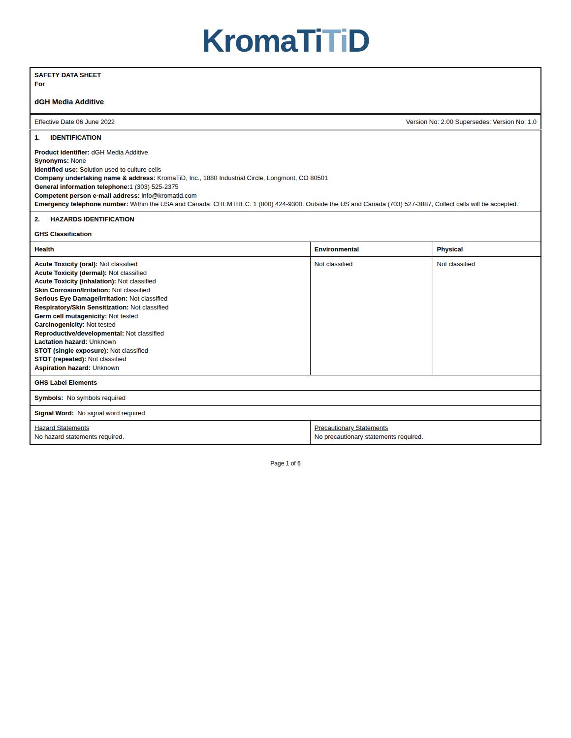KromaTi Ti D
| SAFETY DATA SHEET For dGH Media Additive |
| Effective Date 06 June 2022 Version No: 2.00 Supersedes: Version No: 1.0 |
| 1. IDENTIFICATION |
| Product identifier: dGH Media Additive Synonyms: None Identified use: Solution used to culture cells Company undertaking name & address: KromaTiD, Inc., 1880 Industrial Circle, Longmont, CO 80501 General information telephone: 1 (303) 525-2375 Competent person e-mail address: info@kromatid.com Emergency telephone number: Within the USA and Canada: CHEMTREC: 1 (800) 424-9300. Outside the US and Canada (703) 527-3887, Collect calls will be accepted. |
| 2. HAZARDS IDENTIFICATION GHS Classification |
| Health | Environmental | Physical |
| Acute Toxicity (oral): Not classified Acute Toxicity (dermal): Not classified Acute Toxicity (inhalation): Not classified Skin Corrosion/Irritation: Not classified Serious Eye Damage/Irritation: Not classified Respiratory/Skin Sensitization: Not classified Germ cell mutagenicity: Not tested Carcinogenicity: Not tested Reproductive/developmental: Not classified Lactation hazard: Unknown STOT (single exposure): Not classified STOT (repeated): Not classified Aspiration hazard: Unknown | Not classified | Not classified |
| GHS Label Elements |
| Symbols: No symbols required |
| Signal Word: No signal word required |
| Hazard Statements No hazard statements required. | Precautionary Statements No precautionary statements required. |
Page 1 of 6